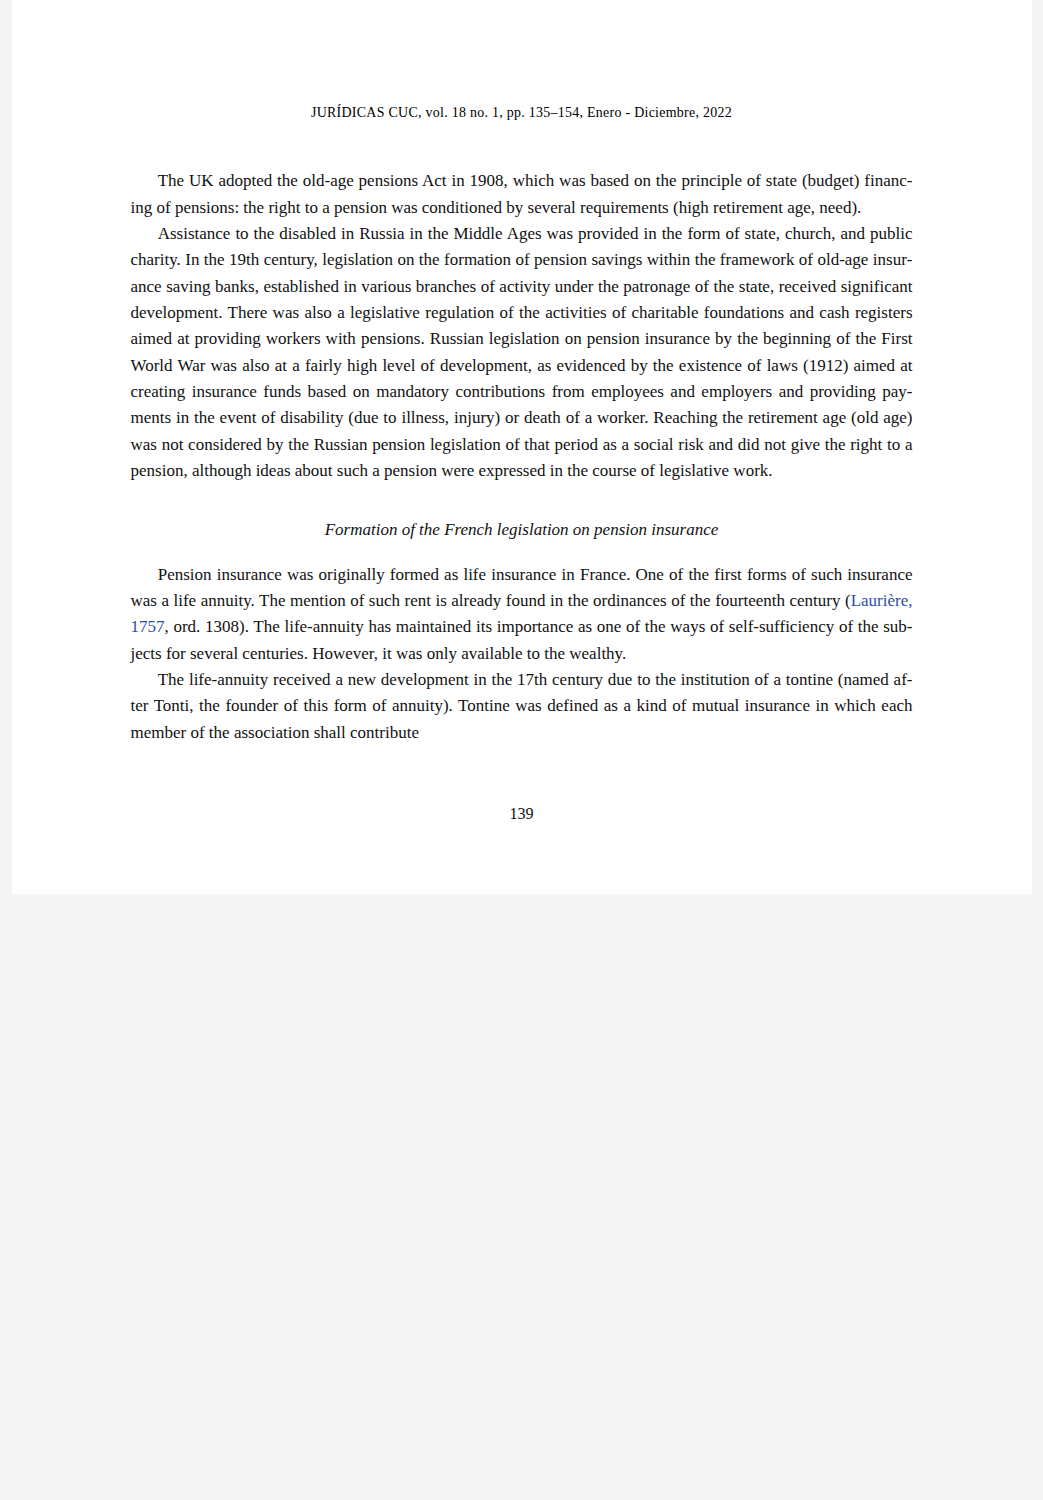JURÍDICAS CUC, vol. 18 no. 1, pp. 135–154, Enero - Diciembre, 2022
The UK adopted the old-age pensions Act in 1908, which was based on the principle of state (budget) financing of pensions: the right to a pension was conditioned by several requirements (high retirement age, need).
Assistance to the disabled in Russia in the Middle Ages was provided in the form of state, church, and public charity. In the 19th century, legislation on the formation of pension savings within the framework of old-age insurance saving banks, established in various branches of activity under the patronage of the state, received significant development. There was also a legislative regulation of the activities of charitable foundations and cash registers aimed at providing workers with pensions. Russian legislation on pension insurance by the beginning of the First World War was also at a fairly high level of development, as evidenced by the existence of laws (1912) aimed at creating insurance funds based on mandatory contributions from employees and employers and providing payments in the event of disability (due to illness, injury) or death of a worker. Reaching the retirement age (old age) was not considered by the Russian pension legislation of that period as a social risk and did not give the right to a pension, although ideas about such a pension were expressed in the course of legislative work.
Formation of the French legislation on pension insurance
Pension insurance was originally formed as life insurance in France. One of the first forms of such insurance was a life annuity. The mention of such rent is already found in the ordinances of the fourteenth century (Laurière, 1757, ord. 1308). The life-annuity has maintained its importance as one of the ways of self-sufficiency of the subjects for several centuries. However, it was only available to the wealthy.
The life-annuity received a new development in the 17th century due to the institution of a tontine (named after Tonti, the founder of this form of annuity). Tontine was defined as a kind of mutual insurance in which each member of the association shall contribute
139